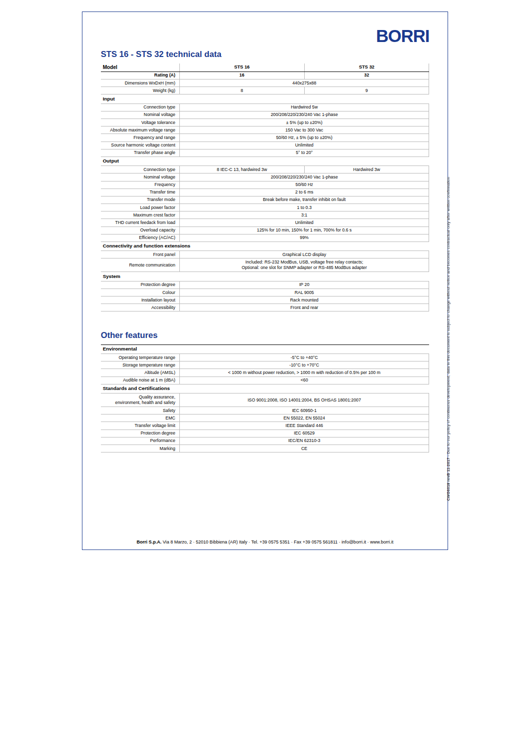BORRI
STS 16 - STS 32 technical data
| Model | STS 16 | STS 32 |
| --- | --- | --- |
| Rating (A) | 16 | 32 |
| Dimensions WxDxH (mm) | 440x275x88 |
| Weight (kg) | 8 | 9 |
| Input |
| Connection type | Hardwired 5w |
| Nominal voltage | 200/208/220/230/240 Vac 1-phase |
| Voltage tolerance | ± 5% (up to ±20%) |
| Absolute maximum voltage range | 150 Vac to 300 Vac |
| Frequency and range | 50/60 Hz, ± 5% (up to ±20%) |
| Source harmonic voltage content | Unlimited |
| Transfer phase angle | 5° to 20° |
| Output |
| Connection type | 8 IEC-C 13, hardwired 3w | Hardwired 3w |
| Nominal voltage | 200/208/220/230/240 Vac 1-phase |
| Frequency | 50/60 Hz |
| Transfer time | 2 to 6 ms |
| Transfer mode | Break before make, transfer inhibit on fault |
| Load power factor | 1 to 0.3 |
| Maximum crest factor | 3:1 |
| THD current feedack from load | Unlimited |
| Overload capacity | 125% for 10 min, 150% for 1 min, 700% for 0.6 s |
| Efficiency (AC/AC) | 99% |
| Connectivity and function extensions |
| Front panel | Graphical LCD display |
| Remote communication | Included: RS-232 ModBus, USB, voltage free relay contacts; Optional: one slot for SNMP adapter or RS-485 ModBus adapter |
| System |
| Protection degree | IP 20 |
| Colour | RAL 9005 |
| Installation layout | Rack mounted |
| Accessibility | Front and rear |
Other features
| Environmental |
| Operating temperature range | -5°C to +40°C |
| Storage temperature range | -10°C to +70°C |
| Altitude (AMSL) | < 1000 m without power reduction, > 1000 m with reduction of 0.5% per 100 m |
| Audible noise at 1 m (dBA) | <60 |
| Standards and Certifications |
| Quality assurance, environment, health and safety | ISO 9001:2008, ISO 14001:2004, BS OHSAS 18001:2007 |
| Safety | IEC 60950-1 |
| EMC | EN 55022, EN 55024 |
| Transfer voltage limit | IEEE Standard 446 |
| Protection degree | IEC 60529 |
| Performance | IEC/EN 62310-3 |
| Marking | CE |
CWG6018 revB 11-2017 - Due to our policy of continuous development, data in this document is subject to change without notice and becomes contractual only after written confirmation
Borri S.p.A. Via 8 Marzo, 2 · 52010 Bibbiena (AR) Italy · Tel. +39 0575 5351 · Fax +39 0575 561811 · info@borri.it · www.borri.it